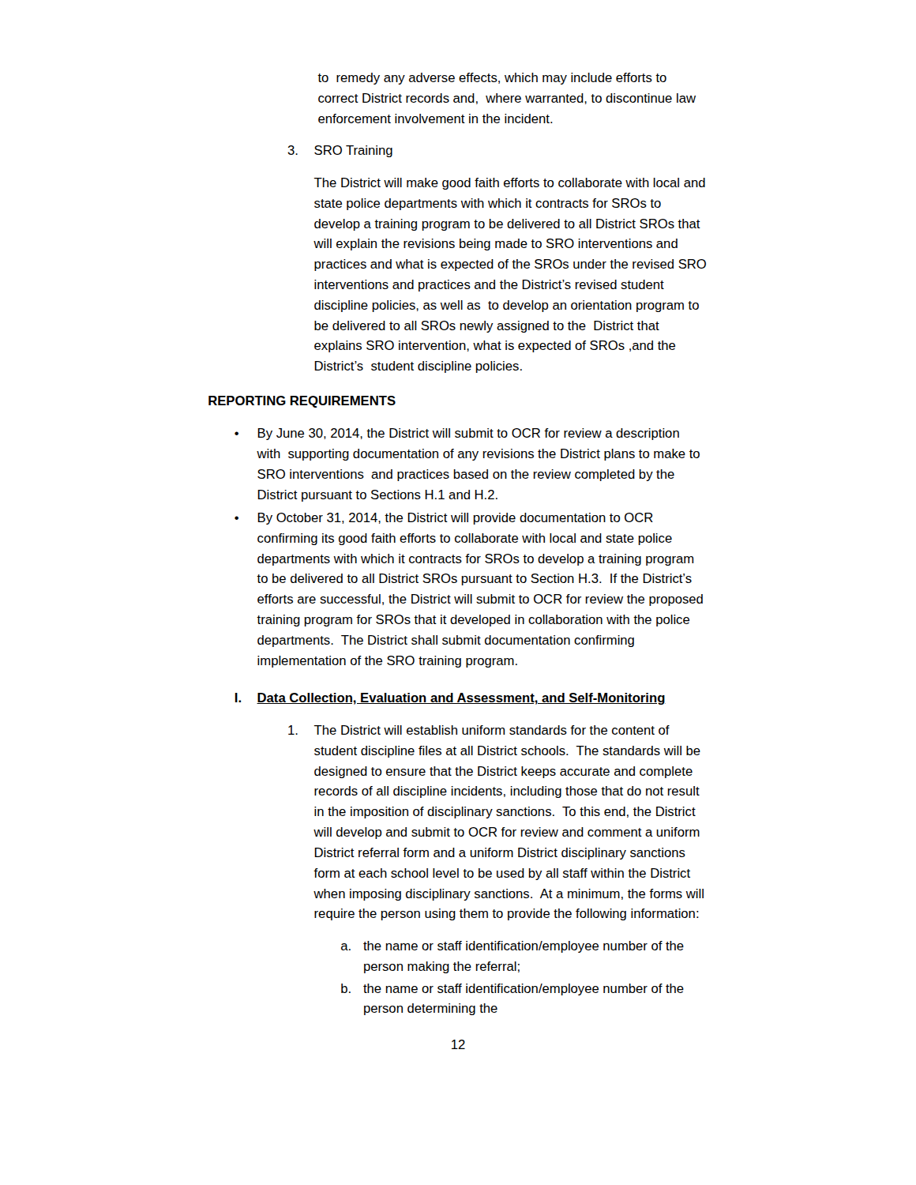to remedy any adverse effects, which may include efforts to correct District records and, where warranted, to discontinue law enforcement involvement in the incident.
3.
SRO Training
The District will make good faith efforts to collaborate with local and state police departments with which it contracts for SROs to develop a training program to be delivered to all District SROs that will explain the revisions being made to SRO interventions and practices and what is expected of the SROs under the revised SRO interventions and practices and the District’s revised student discipline policies, as well as to develop an orientation program to be delivered to all SROs newly assigned to the District that explains SRO intervention, what is expected of SROs ,and the District’s student discipline policies.
REPORTING REQUIREMENTS
• By June 30, 2014, the District will submit to OCR for review a description with supporting documentation of any revisions the District plans to make to SRO interventions and practices based on the review completed by the District pursuant to Sections H.1 and H.2.
• By October 31, 2014, the District will provide documentation to OCR confirming its good faith efforts to collaborate with local and state police departments with which it contracts for SROs to develop a training program to be delivered to all District SROs pursuant to Section H.3. If the District’s efforts are successful, the District will submit to OCR for review the proposed training program for SROs that it developed in collaboration with the police departments. The District shall submit documentation confirming implementation of the SRO training program.
I. Data Collection, Evaluation and Assessment, and Self-Monitoring
1.
The District will establish uniform standards for the content of student discipline files at all District schools. The standards will be designed to ensure that the District keeps accurate and complete records of all discipline incidents, including those that do not result in the imposition of disciplinary sanctions. To this end, the District will develop and submit to OCR for review and comment a uniform District referral form and a uniform District disciplinary sanctions form at each school level to be used by all staff within the District when imposing disciplinary sanctions. At a minimum, the forms will require the person using them to provide the following information:
a. the name or staff identification/employee number of the person making the referral;
b. the name or staff identification/employee number of the person determining the
12